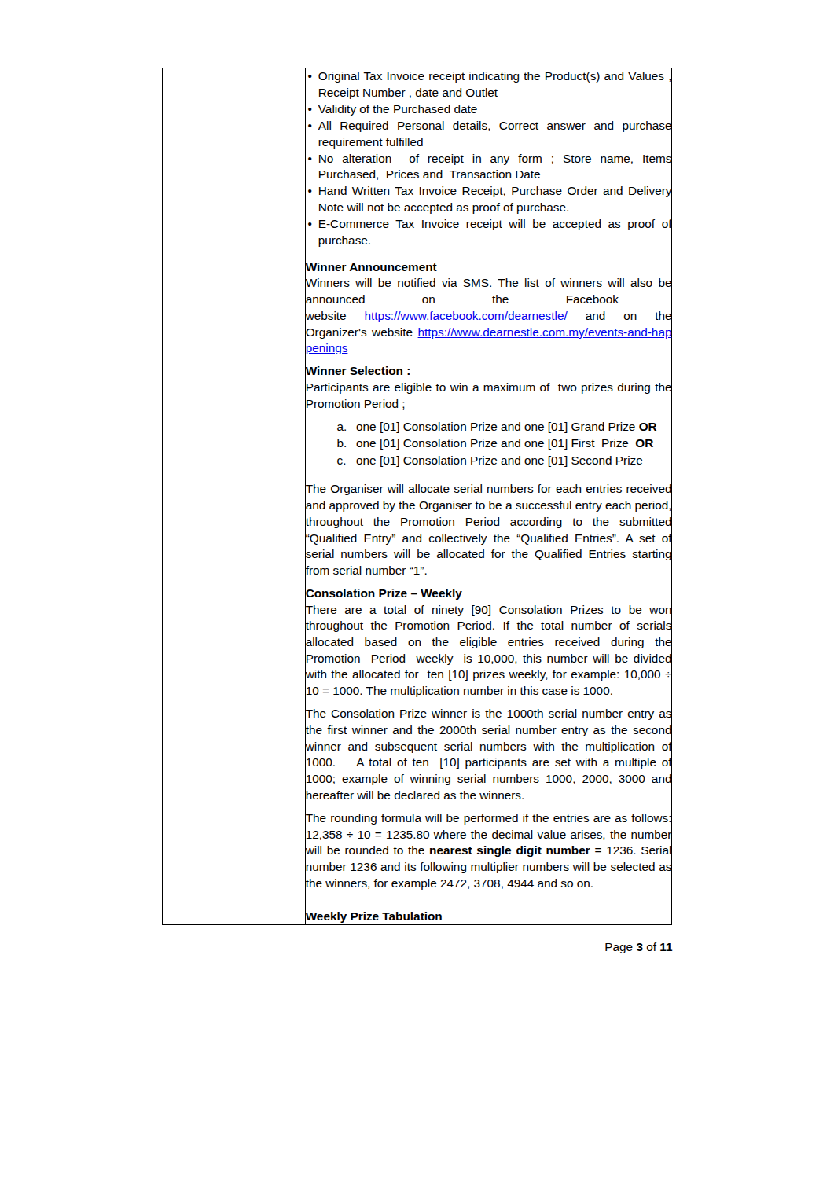| | Original Tax Invoice receipt indicating the Product(s) and Values , Receipt Number , date and Outlet Validity of the Purchased date All Required Personal details, Correct answer and purchase requirement fulfilled No alteration of receipt in any form ; Store name, Items Purchased, Prices and Transaction Date Hand Written Tax Invoice Receipt, Purchase Order and Delivery Note will not be accepted as proof of purchase. E-Commerce Tax Invoice receipt will be accepted as proof of purchase. Winner Announcement Winners will be notified via SMS. The list of winners will also be announced on the Facebook website https://www.facebook.com/dearnestle/ and on the Organizer's website https://www.dearnestle.com.my/events-and-happenings Winner Selection : Participants are eligible to win a maximum of two prizes during the Promotion Period ; a. one [01] Consolation Prize and one [01] Grand Prize OR b. one [01] Consolation Prize and one [01] First Prize OR c. one [01] Consolation Prize and one [01] Second Prize The Organiser will allocate serial numbers for each entries received and approved by the Organiser to be a successful entry each period, throughout the Promotion Period according to the submitted “Qualified Entry” and collectively the “Qualified Entries”. A set of serial numbers will be allocated for the Qualified Entries starting from serial number “1”. Consolation Prize – Weekly There are a total of ninety [90] Consolation Prizes to be won throughout the Promotion Period. If the total number of serials allocated based on the eligible entries received during the Promotion Period weekly is 10,000, this number will be divided with the allocated for ten [10] prizes weekly, for example: 10,000 ÷ 10 = 1000. The multiplication number in this case is 1000. The Consolation Prize winner is the 1000th serial number entry as the first winner and the 2000th serial number entry as the second winner and subsequent serial numbers with the multiplication of 1000. A total of ten [10] participants are set with a multiple of 1000; example of winning serial numbers 1000, 2000, 3000 and hereafter will be declared as the winners. The rounding formula will be performed if the entries are as follows: 12,358 ÷ 10 = 1235.80 where the decimal value arises, the number will be rounded to the nearest single digit number = 1236. Serial number 1236 and its following multiplier numbers will be selected as the winners, for example 2472, 3708, 4944 and so on. Weekly Prize Tabulation |
Page 3 of 11